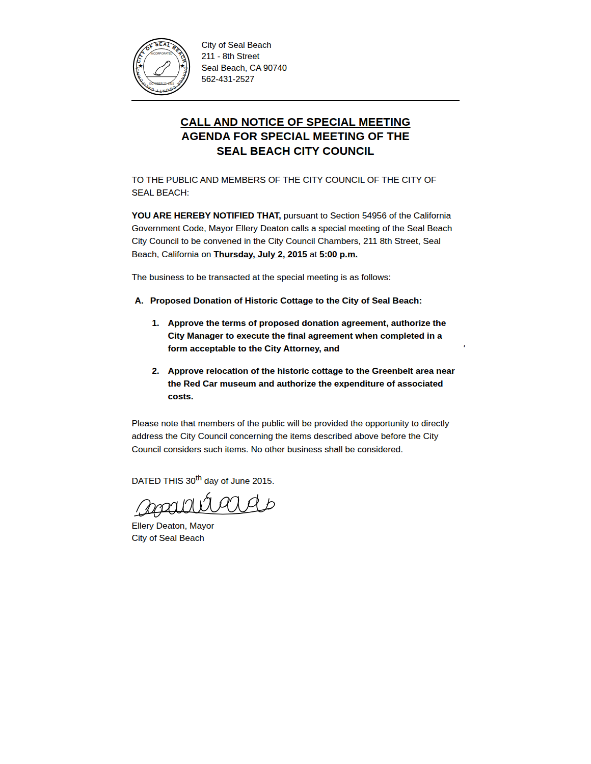CITY OF SEAL BEACH ORANGE COUNTY CALIFORNIA INCORPORATED OCTOBER 27, 1915 ★ ★
City of Seal Beach
211 - 8th Street
Seal Beach, CA 90740
562-431-2527
CALL AND NOTICE OF SPECIAL MEETING AGENDA FOR SPECIAL MEETING OF THE SEAL BEACH CITY COUNCIL
TO THE PUBLIC AND MEMBERS OF THE CITY COUNCIL OF THE CITY OF SEAL BEACH:
YOU ARE HEREBY NOTIFIED THAT, pursuant to Section 54956 of the California Government Code, Mayor Ellery Deaton calls a special meeting of the Seal Beach City Council to be convened in the City Council Chambers, 211 8th Street, Seal Beach, California on Thursday, July 2, 2015 at 5:00 p.m.
The business to be transacted at the special meeting is as follows:
A. Proposed Donation of Historic Cottage to the City of Seal Beach:
1. Approve the terms of proposed donation agreement, authorize the City Manager to execute the final agreement when completed in a form acceptable to the City Attorney, and '
2. Approve relocation of the historic cottage to the Greenbelt area near the Red Car museum and authorize the expenditure of associated costs.
Please note that members of the public will be provided the opportunity to directly address the City Council concerning the items described above before the City Council considers such items. No other business shall be considered.
DATED THIS 30th day of June 2015.
Ellery Deaton, Mayor
City of Seal Beach